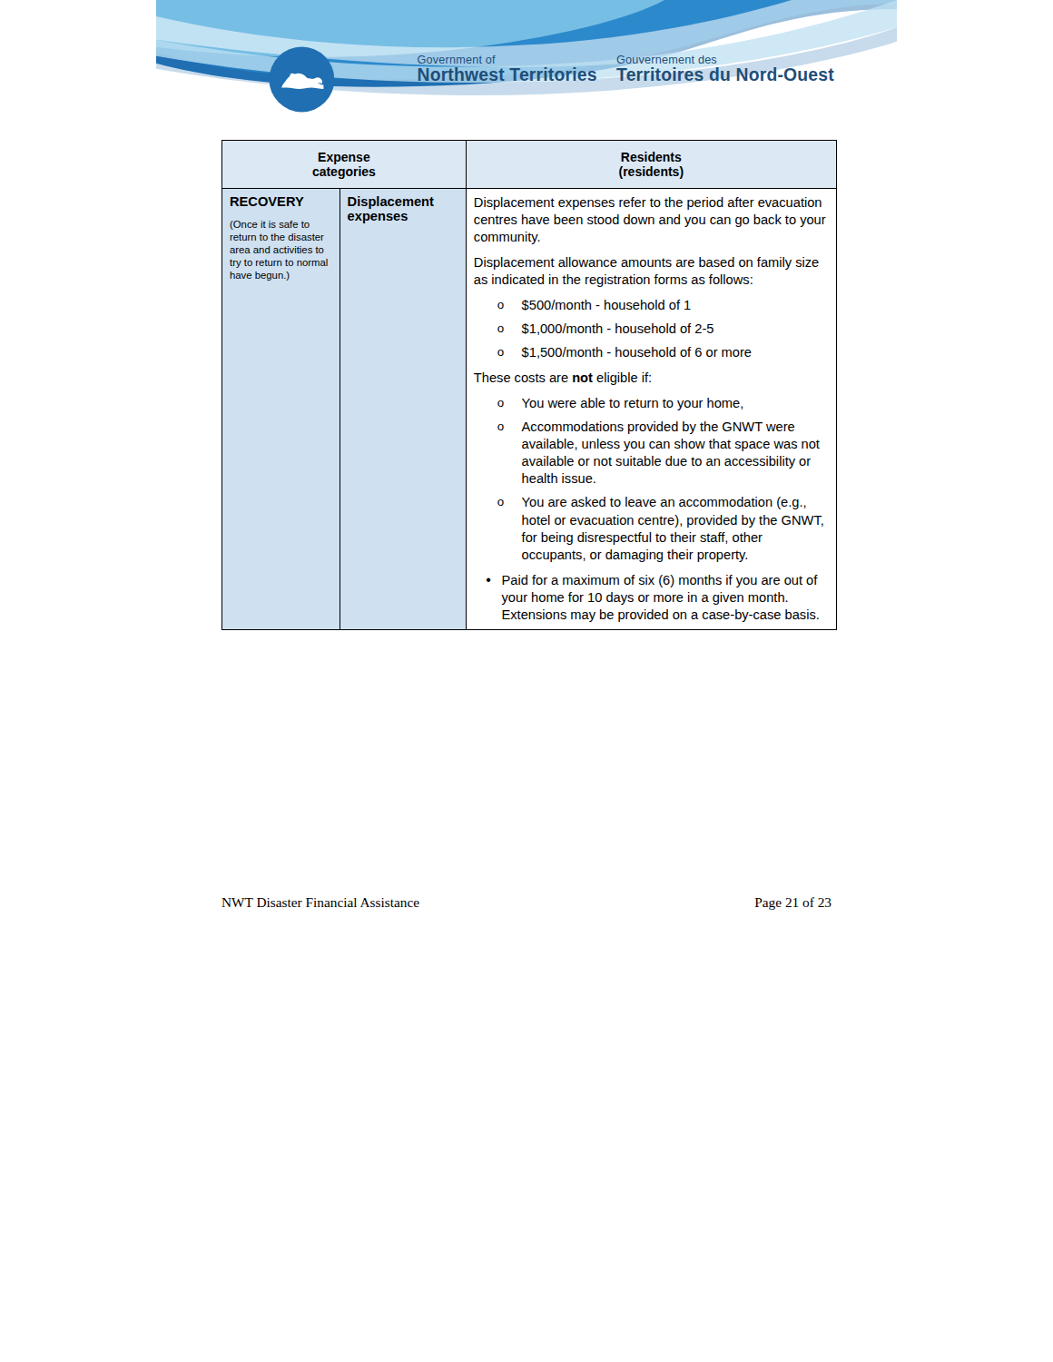Government of
Northwest Territories
Gouvernement des
Territoires du Nord-Ouest
| Expense categories | Residents (residents) |
| --- | --- |
| RECOVERY (Once it is safe to return to the disaster area and activities to try to return to normal have begun.) | Displacement expenses | Displacement expenses refer to the period after evacuation centres have been stood down and you can go back to your community. Displacement allowance amounts are based on family size as indicated in the registration forms as follows: $500/month - household of 1 $1,000/month - household of 2-5 $1,500/month - household of 6 or more These costs are not eligible if: You were able to return to your home, Accommodations provided by the GNWT were available, unless you can show that space was not available or not suitable due to an accessibility or health issue. You are asked to leave an accommodation (e.g., hotel or evacuation centre), provided by the GNWT, for being disrespectful to their staff, other occupants, or damaging their property. Paid for a maximum of six (6) months if you are out of your home for 10 days or more in a given month. Extensions may be provided on a case-by-case basis. |
NWT Disaster Financial Assistance Page 21 of 23